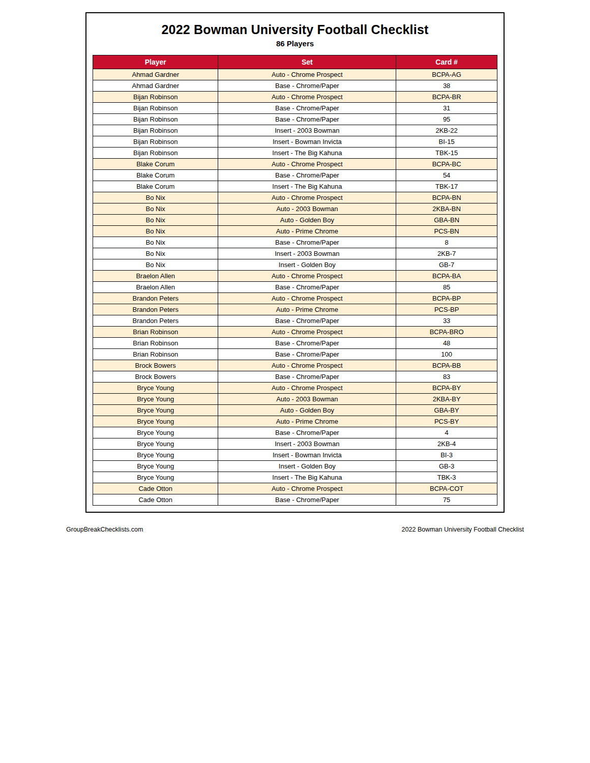2022 Bowman University Football Checklist
86 Players
| Player | Set | Card # |
| --- | --- | --- |
| Ahmad Gardner | Auto - Chrome Prospect | BCPA-AG |
| Ahmad Gardner | Base - Chrome/Paper | 38 |
| Bijan Robinson | Auto - Chrome Prospect | BCPA-BR |
| Bijan Robinson | Base - Chrome/Paper | 31 |
| Bijan Robinson | Base - Chrome/Paper | 95 |
| Bijan Robinson | Insert - 2003 Bowman | 2KB-22 |
| Bijan Robinson | Insert - Bowman Invicta | BI-15 |
| Bijan Robinson | Insert - The Big Kahuna | TBK-15 |
| Blake Corum | Auto - Chrome Prospect | BCPA-BC |
| Blake Corum | Base - Chrome/Paper | 54 |
| Blake Corum | Insert - The Big Kahuna | TBK-17 |
| Bo Nix | Auto - Chrome Prospect | BCPA-BN |
| Bo Nix | Auto - 2003 Bowman | 2KBA-BN |
| Bo Nix | Auto - Golden Boy | GBA-BN |
| Bo Nix | Auto - Prime Chrome | PCS-BN |
| Bo Nix | Base - Chrome/Paper | 8 |
| Bo Nix | Insert - 2003 Bowman | 2KB-7 |
| Bo Nix | Insert - Golden Boy | GB-7 |
| Braelon Allen | Auto - Chrome Prospect | BCPA-BA |
| Braelon Allen | Base - Chrome/Paper | 85 |
| Brandon Peters | Auto - Chrome Prospect | BCPA-BP |
| Brandon Peters | Auto - Prime Chrome | PCS-BP |
| Brandon Peters | Base - Chrome/Paper | 33 |
| Brian Robinson | Auto - Chrome Prospect | BCPA-BRO |
| Brian Robinson | Base - Chrome/Paper | 48 |
| Brian Robinson | Base - Chrome/Paper | 100 |
| Brock Bowers | Auto - Chrome Prospect | BCPA-BB |
| Brock Bowers | Base - Chrome/Paper | 83 |
| Bryce Young | Auto - Chrome Prospect | BCPA-BY |
| Bryce Young | Auto - 2003 Bowman | 2KBA-BY |
| Bryce Young | Auto - Golden Boy | GBA-BY |
| Bryce Young | Auto - Prime Chrome | PCS-BY |
| Bryce Young | Base - Chrome/Paper | 4 |
| Bryce Young | Insert - 2003 Bowman | 2KB-4 |
| Bryce Young | Insert - Bowman Invicta | BI-3 |
| Bryce Young | Insert - Golden Boy | GB-3 |
| Bryce Young | Insert - The Big Kahuna | TBK-3 |
| Cade Otton | Auto - Chrome Prospect | BCPA-COT |
| Cade Otton | Base - Chrome/Paper | 75 |
GroupBreakChecklists.com
2022 Bowman University Football Checklist